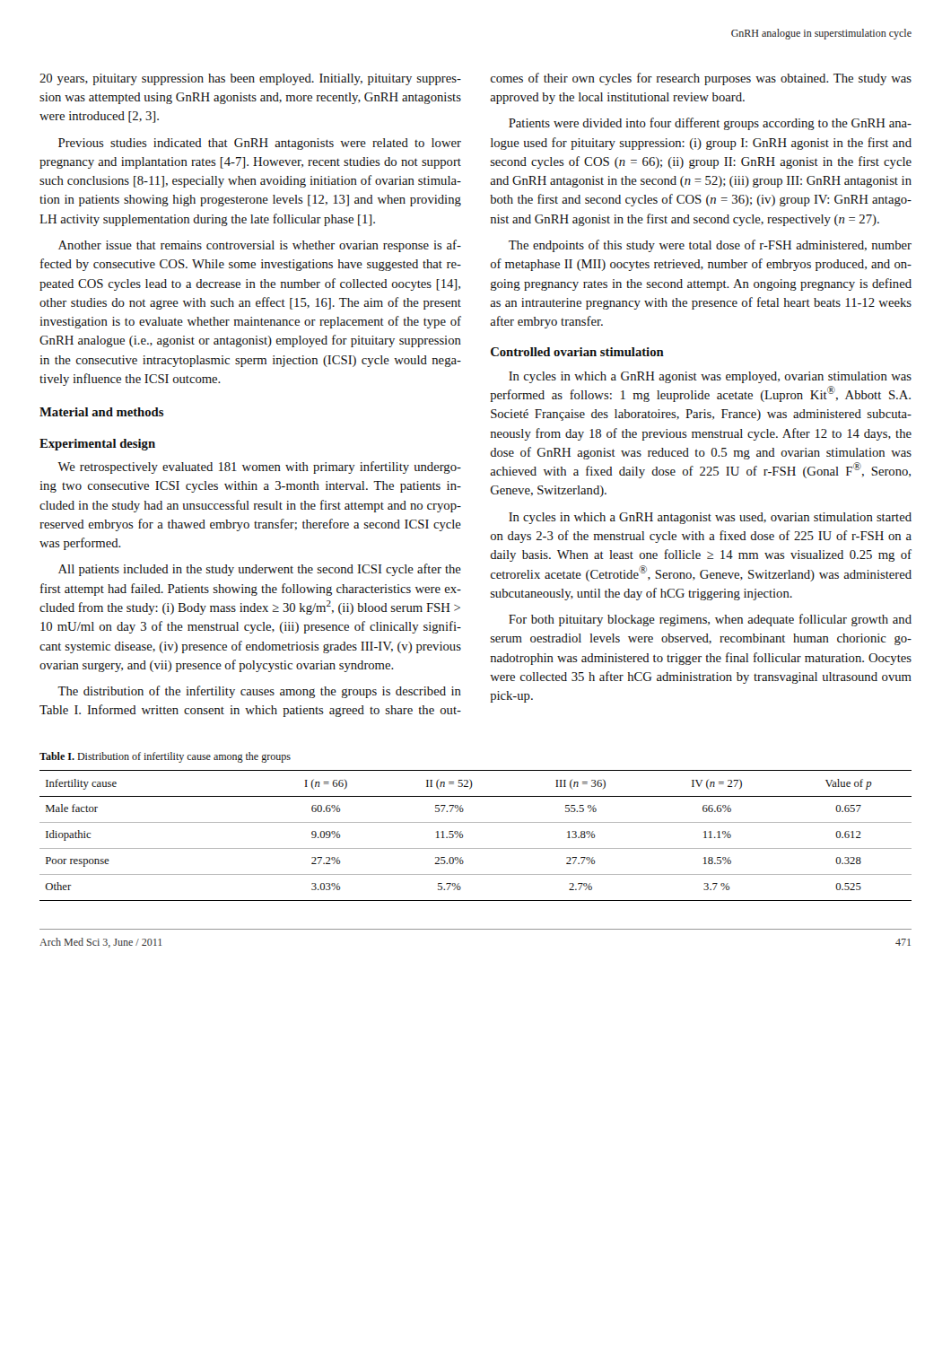GnRH analogue in superstimulation cycle
20 years, pituitary suppression has been employed. Initially, pituitary suppression was attempted using GnRH agonists and, more recently, GnRH antagonists were introduced [2, 3].
Previous studies indicated that GnRH antagonists were related to lower pregnancy and implantation rates [4-7]. However, recent studies do not support such conclusions [8-11], especially when avoiding initiation of ovarian stimulation in patients showing high progesterone levels [12, 13] and when providing LH activity supplementation during the late follicular phase [1].
Another issue that remains controversial is whether ovarian response is affected by consecutive COS. While some investigations have suggested that repeated COS cycles lead to a decrease in the number of collected oocytes [14], other studies do not agree with such an effect [15, 16]. The aim of the present investigation is to evaluate whether maintenance or replacement of the type of GnRH analogue (i.e., agonist or antagonist) employed for pituitary suppression in the consecutive intracytoplasmic sperm injection (ICSI) cycle would negatively influence the ICSI outcome.
Material and methods
Experimental design
We retrospectively evaluated 181 women with primary infertility undergoing two consecutive ICSI cycles within a 3-month interval. The patients included in the study had an unsuccessful result in the first attempt and no cryopreserved embryos for a thawed embryo transfer; therefore a second ICSI cycle was performed.
All patients included in the study underwent the second ICSI cycle after the first attempt had failed. Patients showing the following characteristics were excluded from the study: (i) Body mass index ≥ 30 kg/m2, (ii) blood serum FSH > 10 mU/ml on day 3 of the menstrual cycle, (iii) presence of clinically significant systemic disease, (iv) presence of endometriosis grades III-IV, (v) previous ovarian surgery, and (vii) presence of polycystic ovarian syndrome.
The distribution of the infertility causes among the groups is described in Table I. Informed written consent in which patients agreed to share the outcomes of their own cycles for research purposes was obtained. The study was approved by the local institutional review board.
Patients were divided into four different groups according to the GnRH analogue used for pituitary suppression: (i) group I: GnRH agonist in the first and second cycles of COS (n = 66); (ii) group II: GnRH agonist in the first cycle and GnRH antagonist in the second (n = 52); (iii) group III: GnRH antagonist in both the first and second cycles of COS (n = 36); (iv) group IV: GnRH antagonist and GnRH agonist in the first and second cycle, respectively (n = 27).
The endpoints of this study were total dose of r-FSH administered, number of metaphase II (MII) oocytes retrieved, number of embryos produced, and ongoing pregnancy rates in the second attempt. An ongoing pregnancy is defined as an intrauterine pregnancy with the presence of fetal heart beats 11-12 weeks after embryo transfer.
Controlled ovarian stimulation
In cycles in which a GnRH agonist was employed, ovarian stimulation was performed as follows: 1 mg leuprolide acetate (Lupron Kit®, Abbott S.A. Societé Française des laboratoires, Paris, France) was administered subcutaneously from day 18 of the previous menstrual cycle. After 12 to 14 days, the dose of GnRH agonist was reduced to 0.5 mg and ovarian stimulation was achieved with a fixed daily dose of 225 IU of r-FSH (Gonal F®, Serono, Geneve, Switzerland).
In cycles in which a GnRH antagonist was used, ovarian stimulation started on days 2-3 of the menstrual cycle with a fixed dose of 225 IU of r-FSH on a daily basis. When at least one follicle ≥ 14 mm was visualized 0.25 mg of cetrorelix acetate (Cetrotide®, Serono, Geneve, Switzerland) was administered subcutaneously, until the day of hCG triggering injection.
For both pituitary blockage regimens, when adequate follicular growth and serum oestradiol levels were observed, recombinant human chorionic gonadotrophin was administered to trigger the final follicular maturation. Oocytes were collected 35 h after hCG administration by transvaginal ultrasound ovum pick-up.
Table I. Distribution of infertility cause among the groups
| Infertility cause | I ( n = 66) | II ( n = 52) | III ( n = 36) | IV ( n = 27) | Value of p |
| --- | --- | --- | --- | --- | --- |
| Male factor | 60.6% | 57.7% | 55.5 % | 66.6% | 0.657 |
| Idiopathic | 9.09% | 11.5% | 13.8% | 11.1% | 0.612 |
| Poor response | 27.2% | 25.0% | 27.7% | 18.5% | 0.328 |
| Other | 3.03% | 5.7% | 2.7% | 3.7 % | 0.525 |
Arch Med Sci 3, June / 2011 471